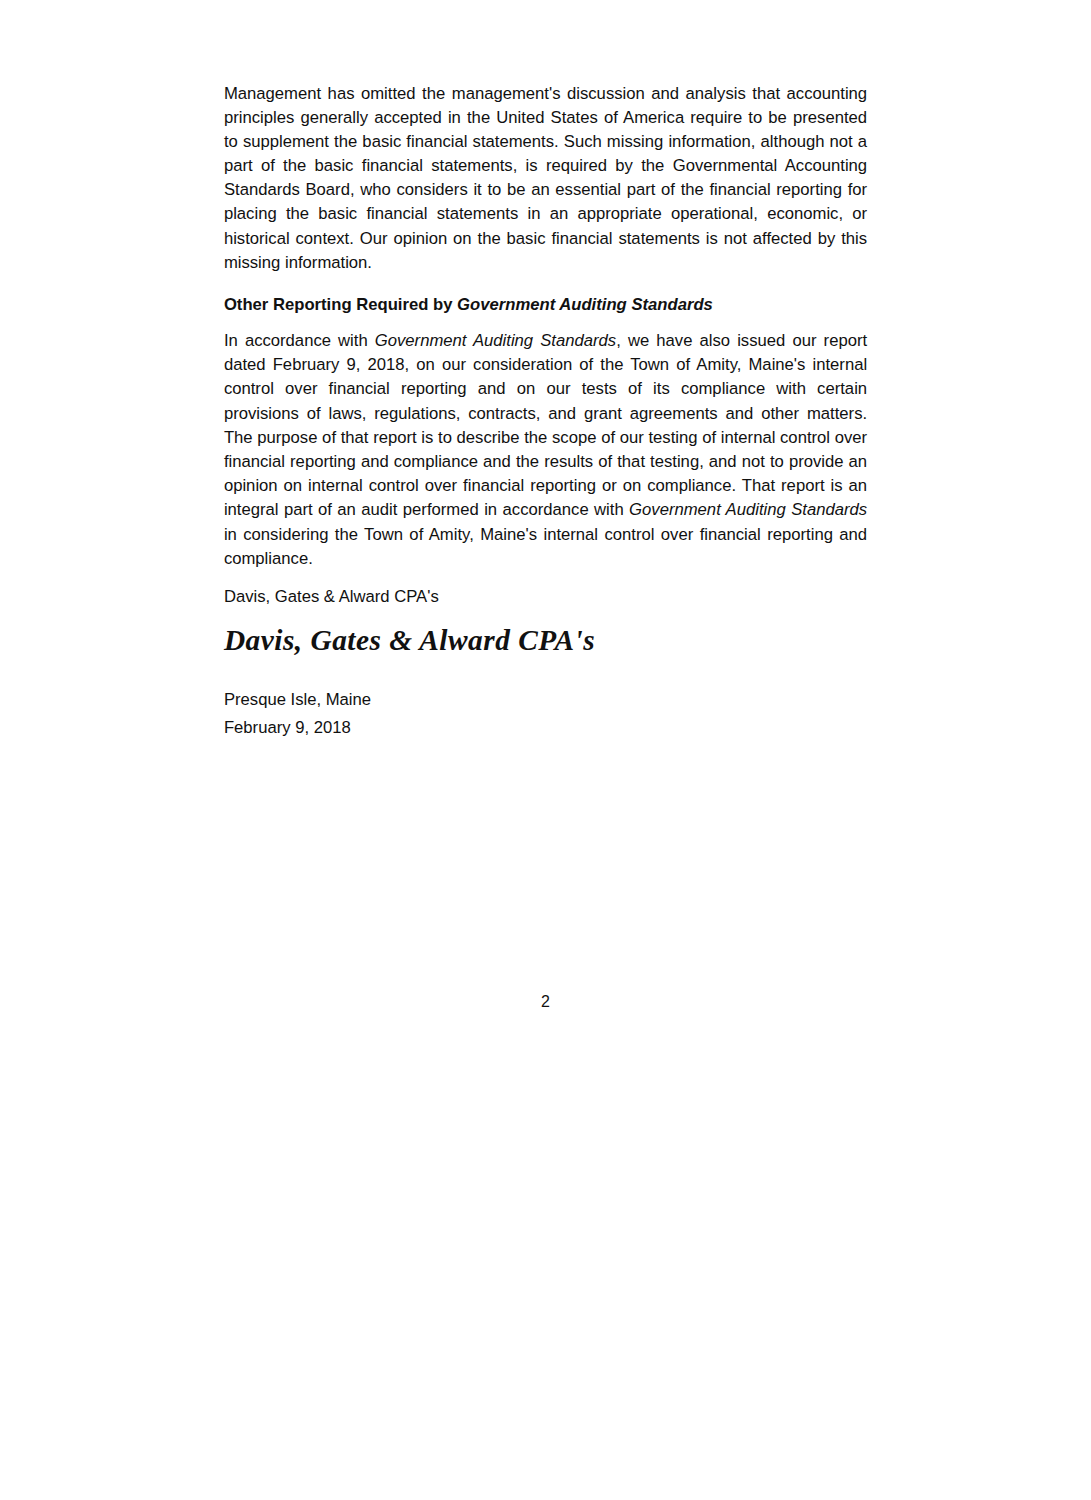Management has omitted the management's discussion and analysis that accounting principles generally accepted in the United States of America require to be presented to supplement the basic financial statements. Such missing information, although not a part of the basic financial statements, is required by the Governmental Accounting Standards Board, who considers it to be an essential part of the financial reporting for placing the basic financial statements in an appropriate operational, economic, or historical context. Our opinion on the basic financial statements is not affected by this missing information.
Other Reporting Required by Government Auditing Standards
In accordance with Government Auditing Standards, we have also issued our report dated February 9, 2018, on our consideration of the Town of Amity, Maine's internal control over financial reporting and on our tests of its compliance with certain provisions of laws, regulations, contracts, and grant agreements and other matters. The purpose of that report is to describe the scope of our testing of internal control over financial reporting and compliance and the results of that testing, and not to provide an opinion on internal control over financial reporting or on compliance. That report is an integral part of an audit performed in accordance with Government Auditing Standards in considering the Town of Amity, Maine's internal control over financial reporting and compliance.
Davis, Gates & Alward CPA's
Davis, Gates & Alward CPA's
Presque Isle, Maine
February 9, 2018
2